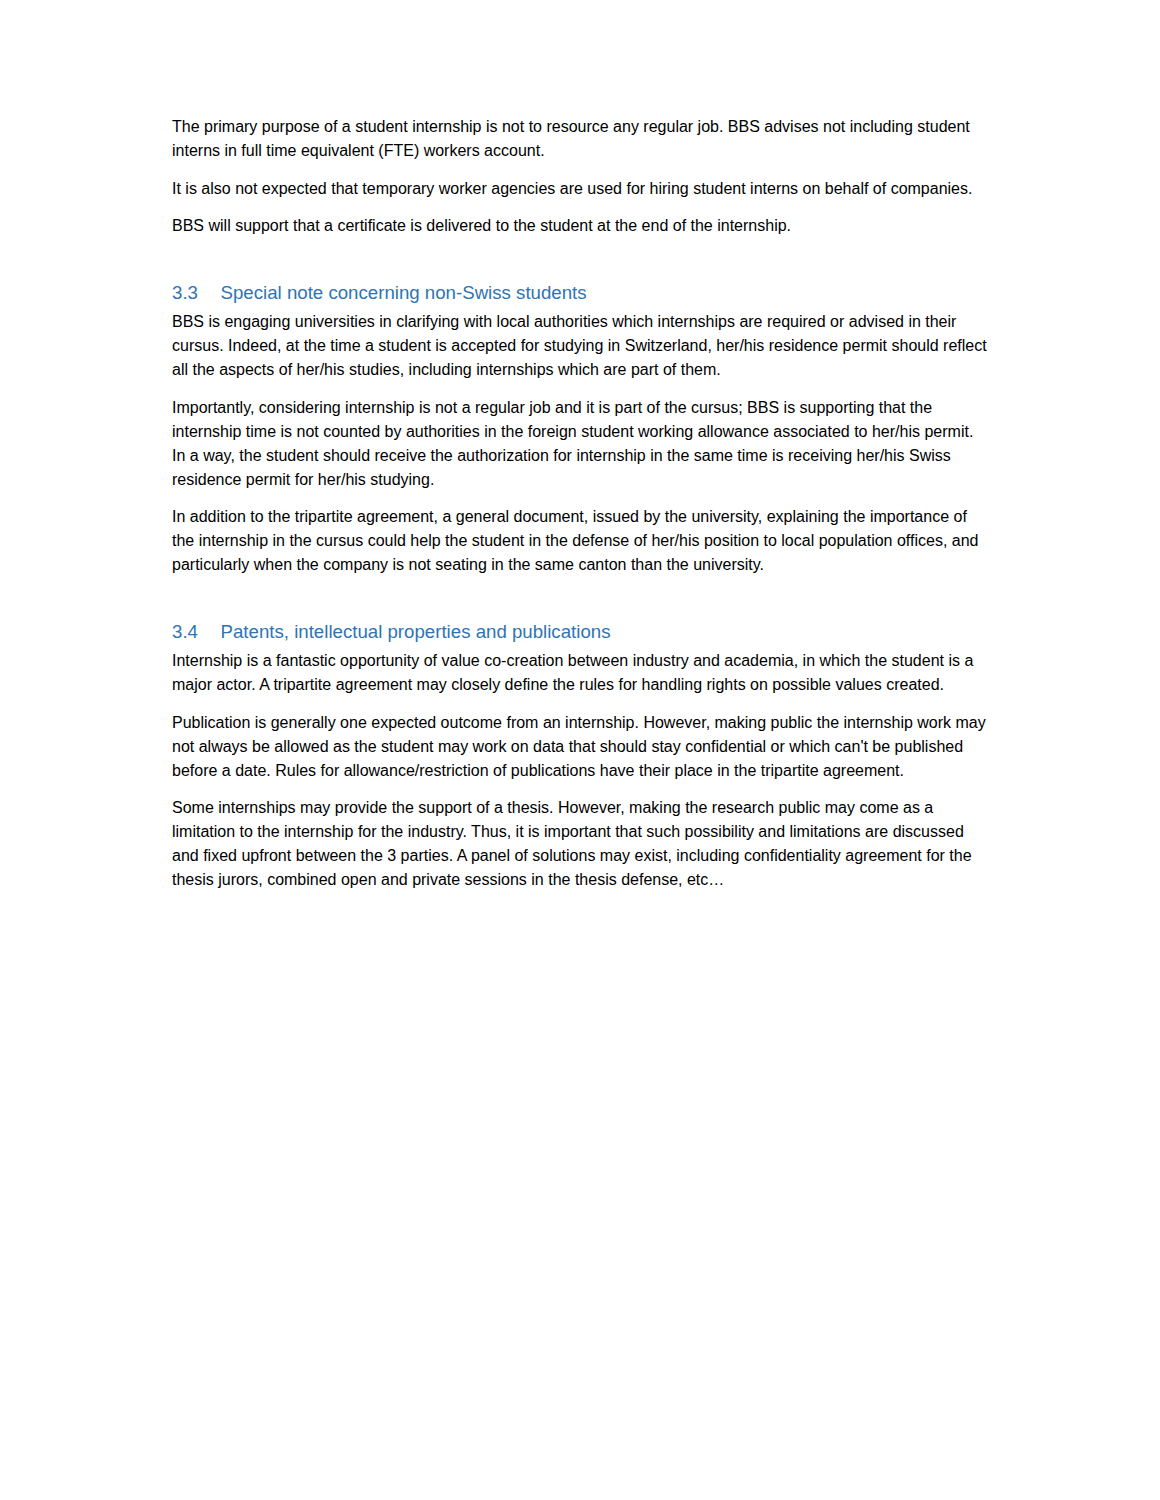The primary purpose of a student internship is not to resource any regular job. BBS advises not including student interns in full time equivalent (FTE) workers account.
It is also not expected that temporary worker agencies are used for hiring student interns on behalf of companies.
BBS will support that a certificate is delivered to the student at the end of the internship.
3.3 Special note concerning non-Swiss students
BBS is engaging universities in clarifying with local authorities which internships are required or advised in their cursus. Indeed, at the time a student is accepted for studying in Switzerland, her/his residence permit should reflect all the aspects of her/his studies, including internships which are part of them.
Importantly, considering internship is not a regular job and it is part of the cursus; BBS is supporting that the internship time is not counted by authorities in the foreign student working allowance associated to her/his permit. In a way, the student should receive the authorization for internship in the same time is receiving her/his Swiss residence permit for her/his studying.
In addition to the tripartite agreement, a general document, issued by the university, explaining the importance of the internship in the cursus could help the student in the defense of her/his position to local population offices, and particularly when the company is not seating in the same canton than the university.
3.4 Patents, intellectual properties and publications
Internship is a fantastic opportunity of value co-creation between industry and academia, in which the student is a major actor. A tripartite agreement may closely define the rules for handling rights on possible values created.
Publication is generally one expected outcome from an internship. However, making public the internship work may not always be allowed as the student may work on data that should stay confidential or which can't be published before a date. Rules for allowance/restriction of publications have their place in the tripartite agreement.
Some internships may provide the support of a thesis. However, making the research public may come as a limitation to the internship for the industry. Thus, it is important that such possibility and limitations are discussed and fixed upfront between the 3 parties. A panel of solutions may exist, including confidentiality agreement for the thesis jurors, combined open and private sessions in the thesis defense, etc…